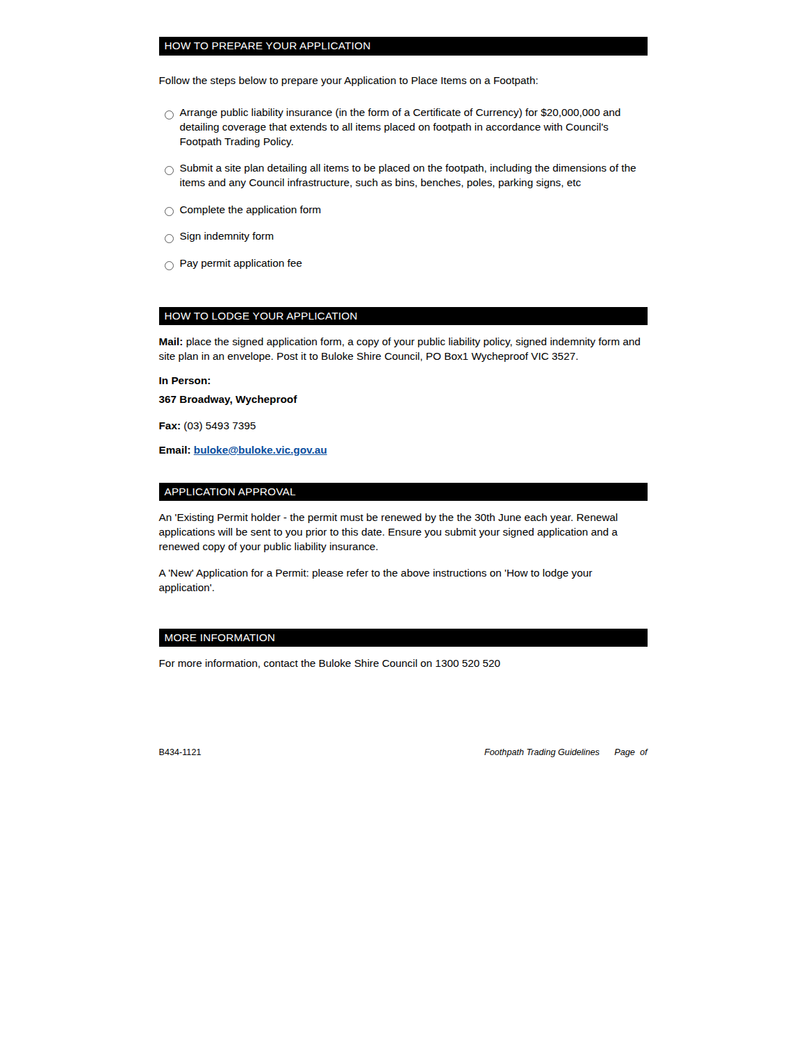HOW TO PREPARE YOUR APPLICATION
Follow the steps below to prepare your Application to Place Items on a Footpath:
Arrange public liability insurance (in the form of a Certificate of Currency) for $20,000,000 and detailing coverage that extends to all items placed on footpath in accordance with Council's Footpath Trading Policy.
Submit a site plan detailing all items to be placed on the footpath, including the dimensions of the items and any Council infrastructure, such as bins, benches, poles, parking signs, etc
Complete the application form
Sign indemnity form
Pay permit application fee
HOW TO LODGE YOUR APPLICATION
Mail: place the signed application form, a copy of your public liability policy, signed indemnity form and site plan in an envelope. Post it to Buloke Shire Council, PO Box1 Wycheproof VIC 3527.
In Person:
367 Broadway, Wycheproof
Fax: (03) 5493 7395
Email: buloke@buloke.vic.gov.au
APPLICATION APPROVAL
An 'Existing Permit holder - the permit must be renewed by the the 30th June each year. Renewal applications will be sent to you prior to this date. Ensure you submit your signed application and a renewed copy of your public liability insurance.
A 'New' Application for a Permit: please refer to the above instructions on 'How to lodge your application'.
MORE INFORMATION
For more information, contact the Buloke Shire Council on 1300 520 520
B434-1121
Foothpath Trading Guidelines Page of